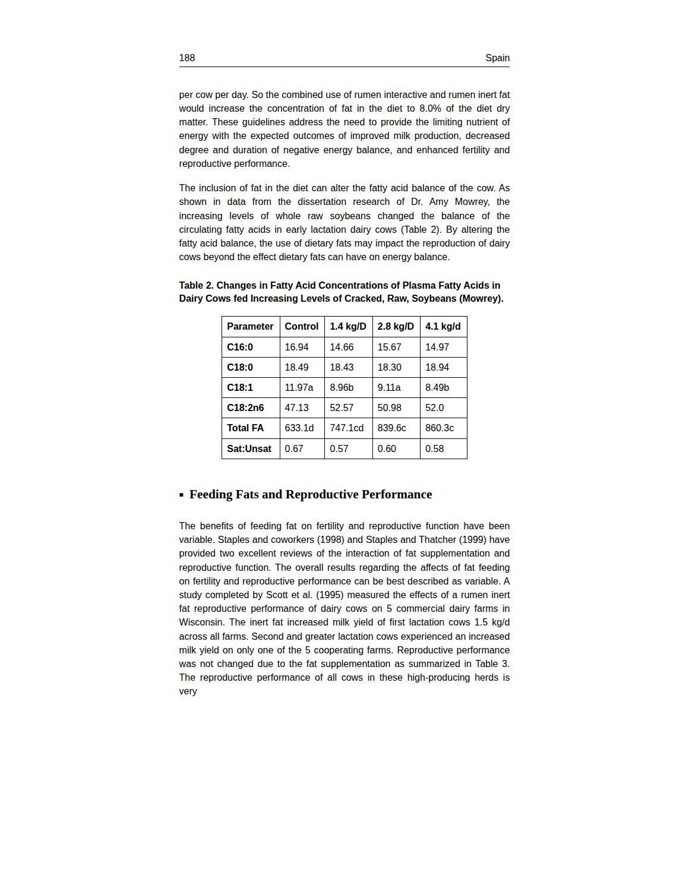188 Spain
per cow per day. So the combined use of rumen interactive and rumen inert fat would increase the concentration of fat in the diet to 8.0% of the diet dry matter. These guidelines address the need to provide the limiting nutrient of energy with the expected outcomes of improved milk production, decreased degree and duration of negative energy balance, and enhanced fertility and reproductive performance.
The inclusion of fat in the diet can alter the fatty acid balance of the cow. As shown in data from the dissertation research of Dr. Amy Mowrey, the increasing levels of whole raw soybeans changed the balance of the circulating fatty acids in early lactation dairy cows (Table 2). By altering the fatty acid balance, the use of dietary fats may impact the reproduction of dairy cows beyond the effect dietary fats can have on energy balance.
Table 2. Changes in Fatty Acid Concentrations of Plasma Fatty Acids in Dairy Cows fed Increasing Levels of Cracked, Raw, Soybeans (Mowrey).
| Parameter | Control | 1.4 kg/D | 2.8 kg/D | 4.1 kg/d |
| --- | --- | --- | --- | --- |
| C16:0 | 16.94 | 14.66 | 15.67 | 14.97 |
| C18:0 | 18.49 | 18.43 | 18.30 | 18.94 |
| C18:1 | 11.97a | 8.96b | 9.11a | 8.49b |
| C18:2n6 | 47.13 | 52.57 | 50.98 | 52.0 |
| Total FA | 633.1d | 747.1cd | 839.6c | 860.3c |
| Sat:Unsat | 0.67 | 0.57 | 0.60 | 0.58 |
■Feeding Fats and Reproductive Performance
The benefits of feeding fat on fertility and reproductive function have been variable. Staples and coworkers (1998) and Staples and Thatcher (1999) have provided two excellent reviews of the interaction of fat supplementation and reproductive function. The overall results regarding the affects of fat feeding on fertility and reproductive performance can be best described as variable. A study completed by Scott et al. (1995) measured the effects of a rumen inert fat reproductive performance of dairy cows on 5 commercial dairy farms in Wisconsin. The inert fat increased milk yield of first lactation cows 1.5 kg/d across all farms. Second and greater lactation cows experienced an increased milk yield on only one of the 5 cooperating farms. Reproductive performance was not changed due to the fat supplementation as summarized in Table 3. The reproductive performance of all cows in these high-producing herds is very